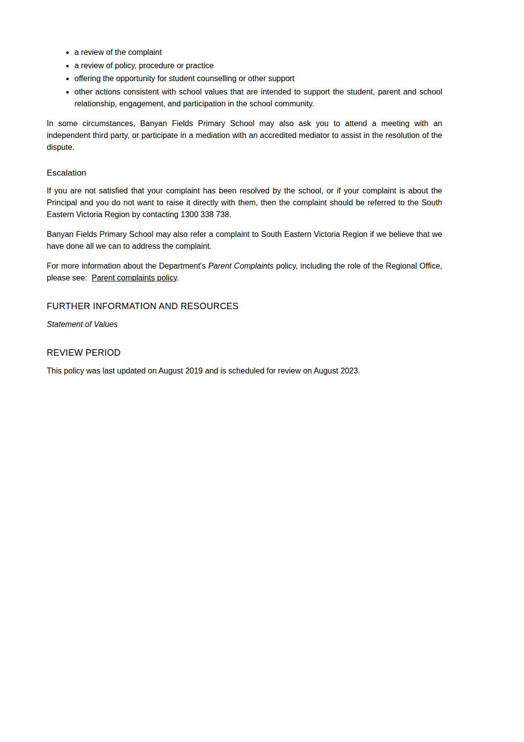a review of the complaint
a review of policy, procedure or practice
offering the opportunity for student counselling or other support
other actions consistent with school values that are intended to support the student, parent and school relationship, engagement, and participation in the school community.
In some circumstances, Banyan Fields Primary School may also ask you to attend a meeting with an independent third party, or participate in a mediation with an accredited mediator to assist in the resolution of the dispute.
Escalation
If you are not satisfied that your complaint has been resolved by the school, or if your complaint is about the Principal and you do not want to raise it directly with them, then the complaint should be referred to the South Eastern Victoria Region by contacting 1300 338 738.
Banyan Fields Primary School may also refer a complaint to South Eastern Victoria Region if we believe that we have done all we can to address the complaint.
For more information about the Department's Parent Complaints policy, including the role of the Regional Office, please see: Parent complaints policy.
FURTHER INFORMATION AND RESOURCES
Statement of Values
REVIEW PERIOD
This policy was last updated on August 2019 and is scheduled for review on August 2023.